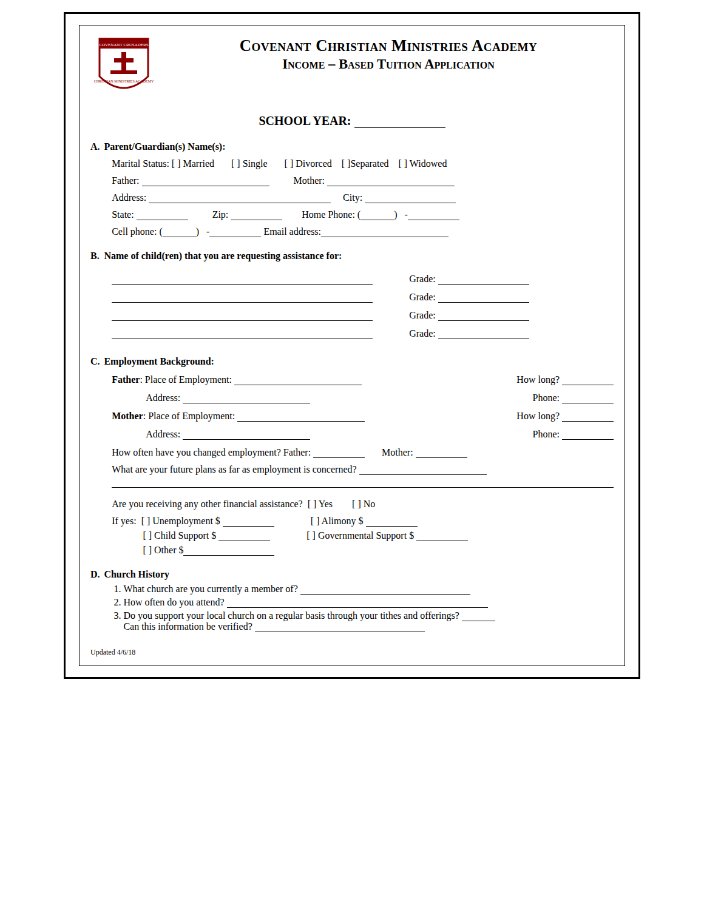COVENANT CRUSADERS CHRISTIAN MINISTRIES ACADEMY
Covenant Christian Ministries Academy
Income – Based Tuition Application
SCHOOL YEAR:
A. Parent/Guardian(s) Name(s):
Marital Status: [ ] Married [ ] Single [ ] Divorced [ ]Separated [ ] Widowed
Father: Mother:
Address: City:
State: Zip: Home Phone: ( ) -
Cell phone: ( ) - Email address:
B. Name of child(ren) that you are requesting assistance for:
| | Grade: |
| | Grade: |
| | Grade: |
| | Grade: |
C. Employment Background:
Father: Place of Employment:
How long?
Address:
Phone:
Mother: Place of Employment:
How long?
Address:
Phone:
How often have you changed employment? Father: Mother:
What are your future plans as far as employment is concerned?
Are you receiving any other financial assistance? [ ] Yes [ ] No
If yes: [ ] Unemployment $ [ ] Alimony $
[ ] Child Support $ [ ] Governmental Support $
[ ] Other $
D. Church History
What church are you currently a member of?
How often do you attend?
Do you support your local church on a regular basis through your tithes and offerings?
Can this information be verified?
Updated 4/6/18